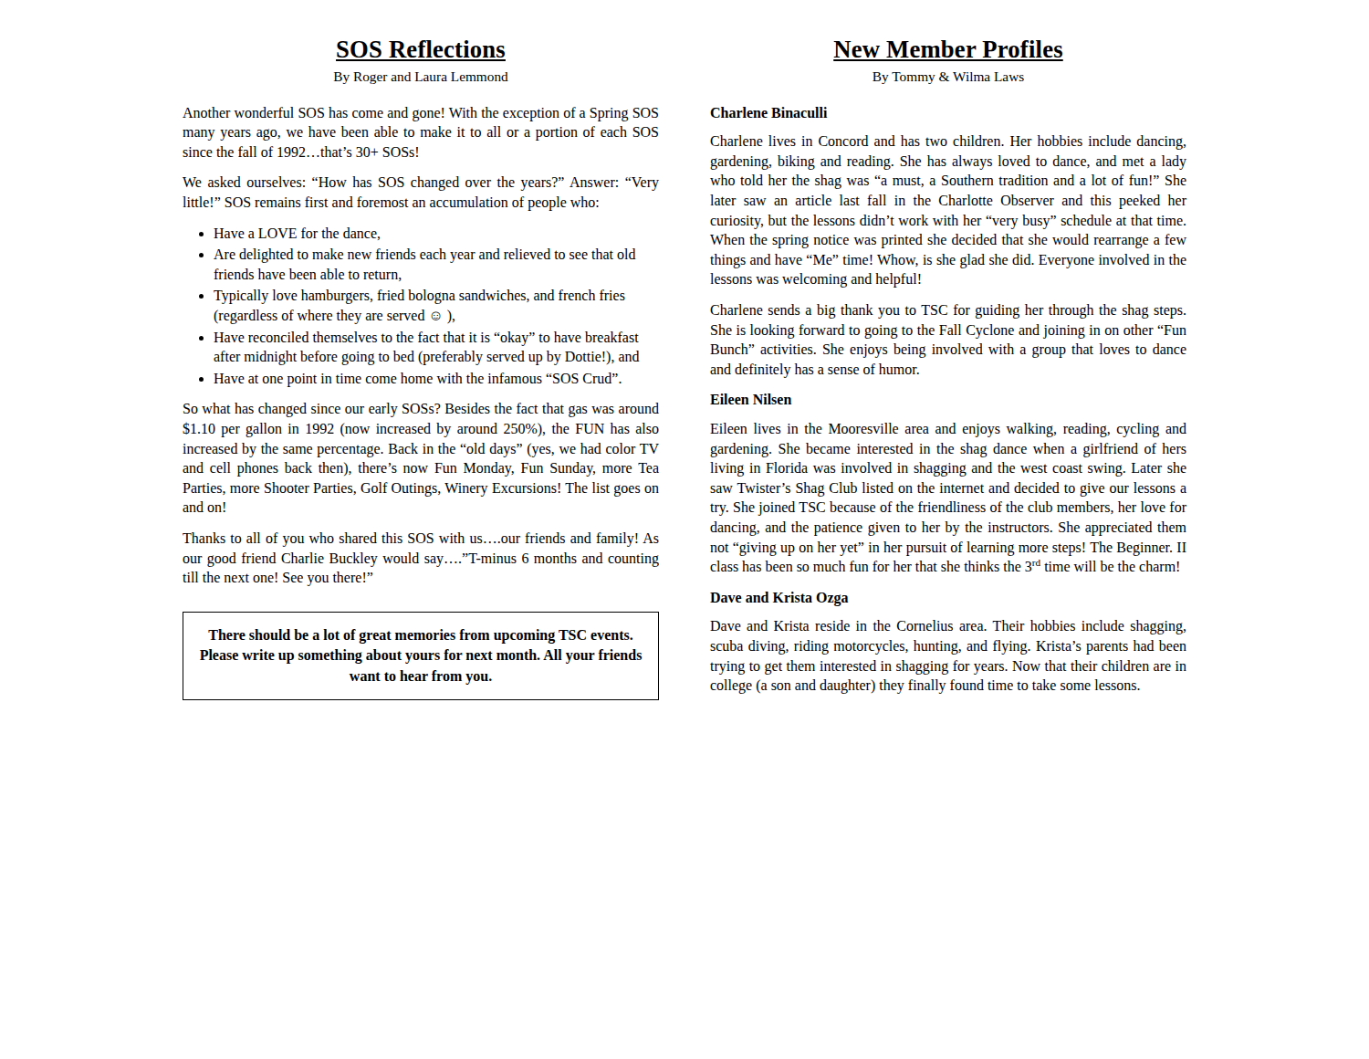SOS Reflections
By Roger and Laura Lemmond
Another wonderful SOS has come and gone! With the exception of a Spring SOS many years ago, we have been able to make it to all or a portion of each SOS since the fall of 1992…that’s 30+ SOSs!
We asked ourselves: “How has SOS changed over the years?” Answer: “Very little!” SOS remains first and foremost an accumulation of people who:
Have a LOVE for the dance,
Are delighted to make new friends each year and relieved to see that old friends have been able to return,
Typically love hamburgers, fried bologna sandwiches, and french fries (regardless of where they are served ☺ ),
Have reconciled themselves to the fact that it is “okay” to have breakfast after midnight before going to bed (preferably served up by Dottie!), and
Have at one point in time come home with the infamous “SOS Crud”.
So what has changed since our early SOSs? Besides the fact that gas was around $1.10 per gallon in 1992 (now increased by around 250%), the FUN has also increased by the same percentage. Back in the “old days” (yes, we had color TV and cell phones back then), there’s now Fun Monday, Fun Sunday, more Tea Parties, more Shooter Parties, Golf Outings, Winery Excursions! The list goes on and on!
Thanks to all of you who shared this SOS with us….our friends and family! As our good friend Charlie Buckley would say….”T-minus 6 months and counting till the next one! See you there!”
There should be a lot of great memories from upcoming TSC events. Please write up something about yours for next month. All your friends want to hear from you.
New Member Profiles
By Tommy & Wilma Laws
Charlene Binaculli
Charlene lives in Concord and has two children. Her hobbies include dancing, gardening, biking and reading. She has always loved to dance, and met a lady who told her the shag was “a must, a Southern tradition and a lot of fun!” She later saw an article last fall in the Charlotte Observer and this peeked her curiosity, but the lessons didn’t work with her “very busy” schedule at that time. When the spring notice was printed she decided that she would rearrange a few things and have “Me” time! Whow, is she glad she did. Everyone involved in the lessons was welcoming and helpful!
Charlene sends a big thank you to TSC for guiding her through the shag steps. She is looking forward to going to the Fall Cyclone and joining in on other “Fun Bunch” activities. She enjoys being involved with a group that loves to dance and definitely has a sense of humor.
Eileen Nilsen
Eileen lives in the Mooresville area and enjoys walking, reading, cycling and gardening. She became interested in the shag dance when a girlfriend of hers living in Florida was involved in shagging and the west coast swing. Later she saw Twister’s Shag Club listed on the internet and decided to give our lessons a try. She joined TSC because of the friendliness of the club members, her love for dancing, and the patience given to her by the instructors. She appreciated them not “giving up on her yet” in her pursuit of learning more steps! The Beginner. II class has been so much fun for her that she thinks the 3rd time will be the charm!
Dave and Krista Ozga
Dave and Krista reside in the Cornelius area. Their hobbies include shagging, scuba diving, riding motorcycles, hunting, and flying. Krista’s parents had been trying to get them interested in shagging for years. Now that their children are in college (a son and daughter) they finally found time to take some lessons.